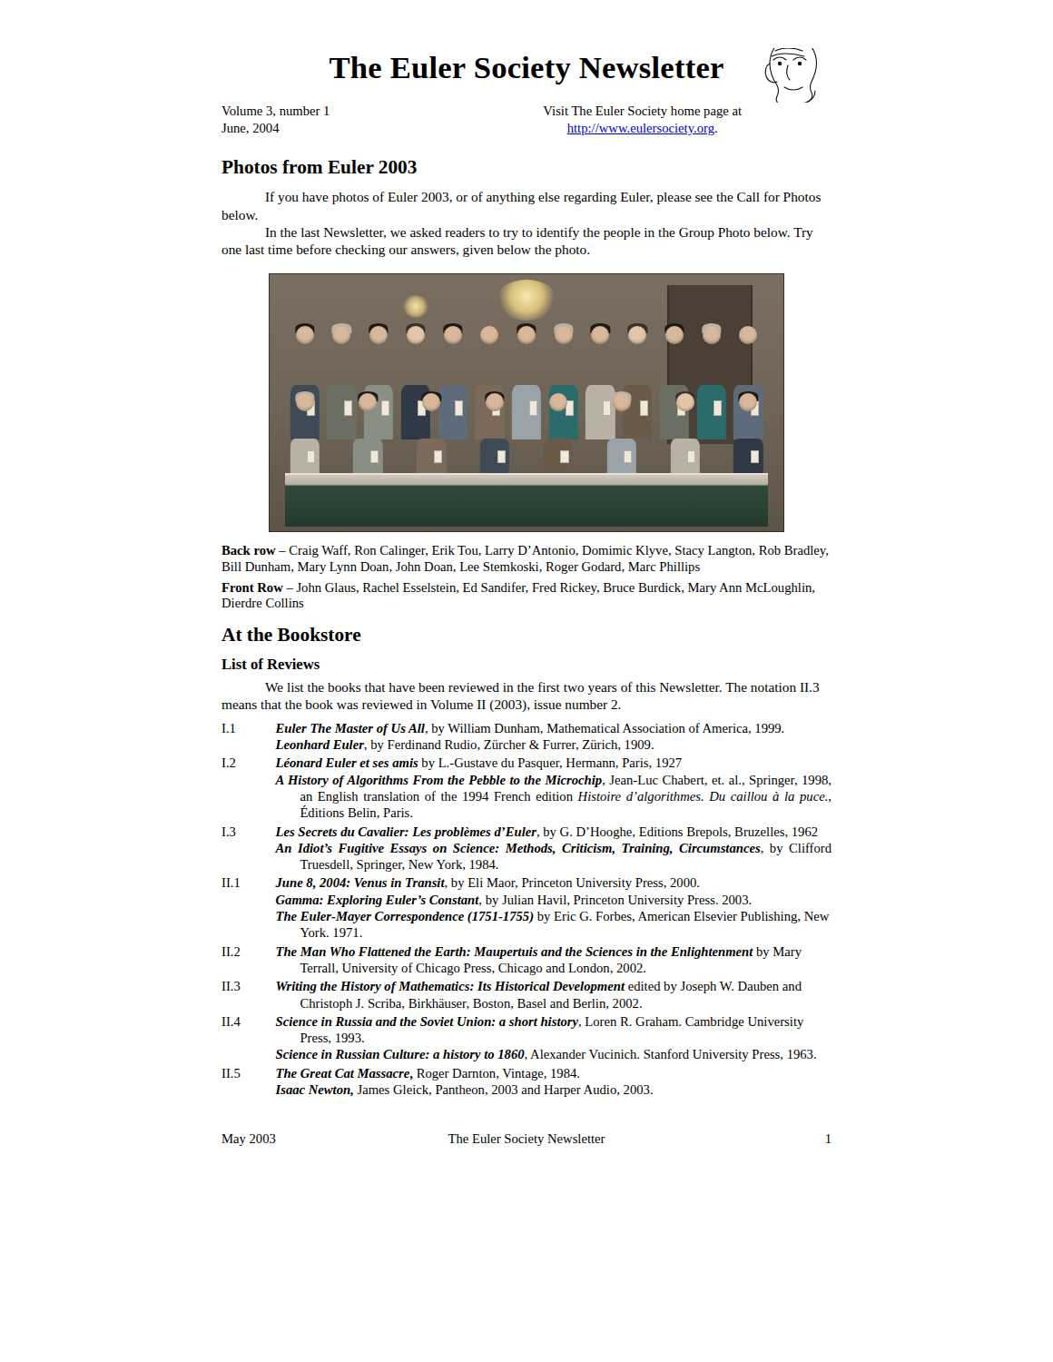The Euler Society Newsletter
| Volume 3, number 1 June, 2004 | Visit The Euler Society home page at http://www.eulersociety.org . |
Photos from Euler 2003
If you have photos of Euler 2003, or of anything else regarding Euler, please see the Call for Photos below.
In the last Newsletter, we asked readers to try to identify the people in the Group Photo below. Try one last time before checking our answers, given below the photo.
Back row – Craig Waff, Ron Calinger, Erik Tou, Larry D’Antonio, Domimic Klyve, Stacy Langton, Rob Bradley, Bill Dunham, Mary Lynn Doan, John Doan, Lee Stemkoski, Roger Godard, Marc Phillips
Front Row – John Glaus, Rachel Esselstein, Ed Sandifer, Fred Rickey, Bruce Burdick, Mary Ann McLoughlin, Dierdre Collins
At the Bookstore
List of Reviews
We list the books that have been reviewed in the first two years of this Newsletter. The notation II.3 means that the book was reviewed in Volume II (2003), issue number 2.
| I.1 | Euler The Master of Us All , by William Dunham, Mathematical Association of America, 1999. Leonhard Euler , by Ferdinand Rudio, Zürcher & Furrer, Zürich, 1909. |
| I.2 | Léonard Euler et ses amis by L.-Gustave du Pasquer, Hermann, Paris, 1927 A History of Algorithms From the Pebble to the Microchip , Jean-Luc Chabert, et. al., Springer, 1998, an English translation of the 1994 French edition Histoire d’algorithmes. Du caillou à la puce. , Éditions Belin, Paris. |
| I.3 | Les Secrets du Cavalier: Les problèmes d’Euler , by G. D’Hooghe, Editions Brepols, Bruzelles, 1962 An Idiot’s Fugitive Essays on Science: Methods, Criticism, Training, Circumstances , by Clifford Truesdell, Springer, New York, 1984. |
| II.1 | June 8, 2004: Venus in Transit , by Eli Maor, Princeton University Press, 2000. Gamma: Exploring Euler’s Constant , by Julian Havil, Princeton University Press. 2003. The Euler-Mayer Correspondence (1751-1755) by Eric G. Forbes, American Elsevier Publishing, New York. 1971. |
| II.2 | The Man Who Flattened the Earth: Maupertuis and the Sciences in the Enlightenment by Mary Terrall, University of Chicago Press, Chicago and London, 2002. |
| II.3 | Writing the History of Mathematics: Its Historical Development edited by Joseph W. Dauben and Christoph J. Scriba, Birkhäuser, Boston, Basel and Berlin, 2002. |
| II.4 | Science in Russia and the Soviet Union: a short history , Loren R. Graham. Cambridge University Press, 1993. Science in Russian Culture: a history to 1860 , Alexander Vucinich. Stanford University Press, 1963. |
| II.5 | The Great Cat Massacre , Roger Darnton, Vintage, 1984. Isaac Newton, James Gleick, Pantheon, 2003 and Harper Audio, 2003. |
| May 2003 | The Euler Society Newsletter | 1 |